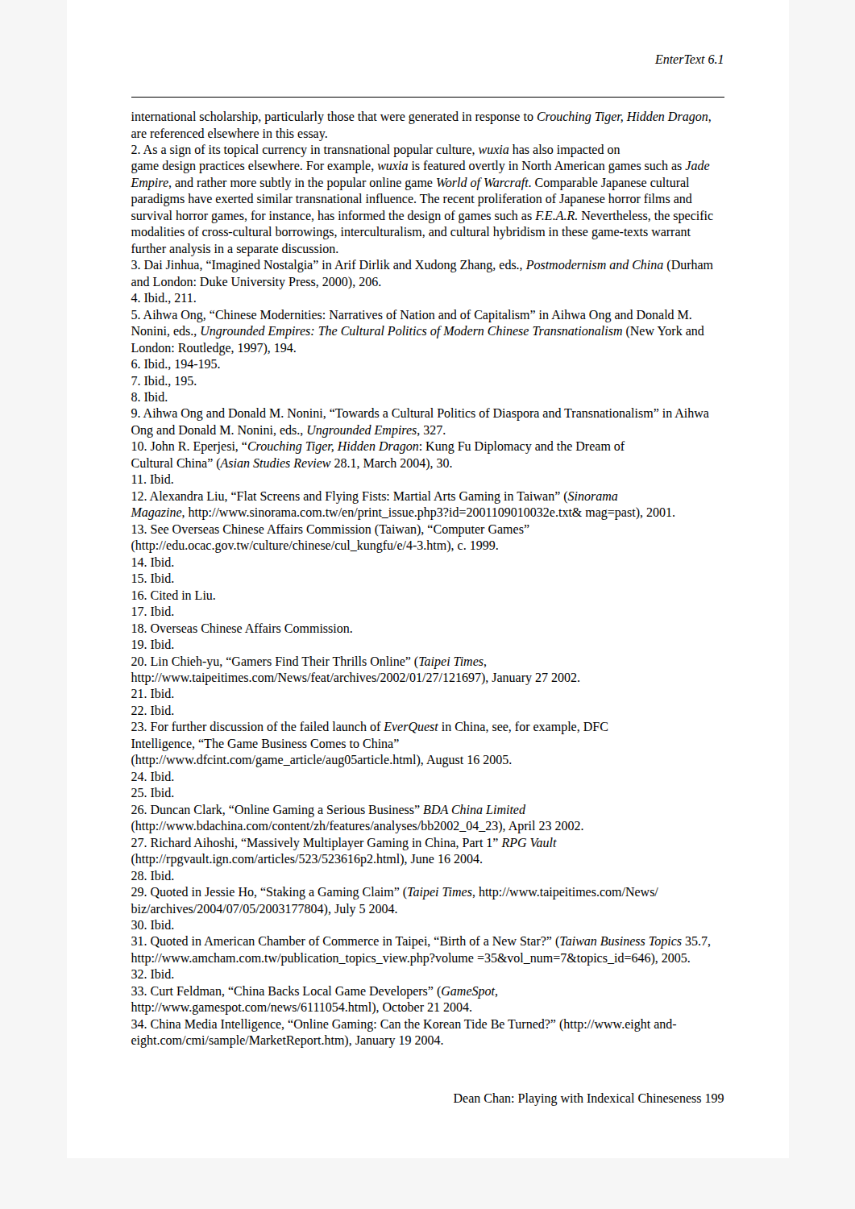EnterText 6.1
international scholarship, particularly those that were generated in response to Crouching Tiger, Hidden Dragon, are referenced elsewhere in this essay.
2. As a sign of its topical currency in transnational popular culture, wuxia has also impacted on
game design practices elsewhere. For example, wuxia is featured overtly in North American games such as Jade Empire, and rather more subtly in the popular online game World of Warcraft. Comparable Japanese cultural paradigms have exerted similar transnational influence. The recent proliferation of Japanese horror films and survival horror games, for instance, has informed the design of games such as F.E.A.R. Nevertheless, the specific modalities of cross-cultural borrowings, interculturalism, and cultural hybridism in these game-texts warrant further analysis in a separate discussion.
3. Dai Jinhua, “Imagined Nostalgia” in Arif Dirlik and Xudong Zhang, eds., Postmodernism and China (Durham and London: Duke University Press, 2000), 206.
4. Ibid., 211.
5. Aihwa Ong, “Chinese Modernities: Narratives of Nation and of Capitalism” in Aihwa Ong and Donald M. Nonini, eds., Ungrounded Empires: The Cultural Politics of Modern Chinese Transnationalism (New York and London: Routledge, 1997), 194.
6. Ibid., 194-195.
7. Ibid., 195.
8. Ibid.
9. Aihwa Ong and Donald M. Nonini, “Towards a Cultural Politics of Diaspora and Transnationalism” in Aihwa Ong and Donald M. Nonini, eds., Ungrounded Empires, 327.
10. John R. Eperjesi, “Crouching Tiger, Hidden Dragon: Kung Fu Diplomacy and the Dream of
Cultural China” (Asian Studies Review 28.1, March 2004), 30.
11. Ibid.
12. Alexandra Liu, “Flat Screens and Flying Fists: Martial Arts Gaming in Taiwan” (Sinorama
Magazine, http://www.sinorama.com.tw/en/print_issue.php3?id=2001109010032e.txt& mag=past), 2001.
13. See Overseas Chinese Affairs Commission (Taiwan), “Computer Games”
(http://edu.ocac.gov.tw/culture/chinese/cul_kungfu/e/4-3.htm), c. 1999.
14. Ibid.
15. Ibid.
16. Cited in Liu.
17. Ibid.
18. Overseas Chinese Affairs Commission.
19. Ibid.
20. Lin Chieh-yu, “Gamers Find Their Thrills Online” (Taipei Times,
http://www.taipeitimes.com/News/feat/archives/2002/01/27/121697), January 27 2002.
21. Ibid.
22. Ibid.
23. For further discussion of the failed launch of EverQuest in China, see, for example, DFC
Intelligence, “The Game Business Comes to China”
(http://www.dfcint.com/game_article/aug05article.html), August 16 2005.
24. Ibid.
25. Ibid.
26. Duncan Clark, “Online Gaming a Serious Business” BDA China Limited
(http://www.bdachina.com/content/zh/features/analyses/bb2002_04_23), April 23 2002.
27. Richard Aihoshi, “Massively Multiplayer Gaming in China, Part 1” RPG Vault
(http://rpgvault.ign.com/articles/523/523616p2.html), June 16 2004.
28. Ibid.
29. Quoted in Jessie Ho, “Staking a Gaming Claim” (Taipei Times, http://www.taipeitimes.com/News/
biz/archives/2004/07/05/2003177804), July 5 2004.
30. Ibid.
31. Quoted in American Chamber of Commerce in Taipei, “Birth of a New Star?” (Taiwan Business Topics 35.7, http://www.amcham.com.tw/publication_topics_view.php?volume =35&vol_num=7&topics_id=646), 2005.
32. Ibid.
33. Curt Feldman, “China Backs Local Game Developers” (GameSpot,
http://www.gamespot.com/news/6111054.html), October 21 2004.
34. China Media Intelligence, “Online Gaming: Can the Korean Tide Be Turned?” (http://www.eight and-eight.com/cmi/sample/MarketReport.htm), January 19 2004.
Dean Chan: Playing with Indexical Chineseness 199